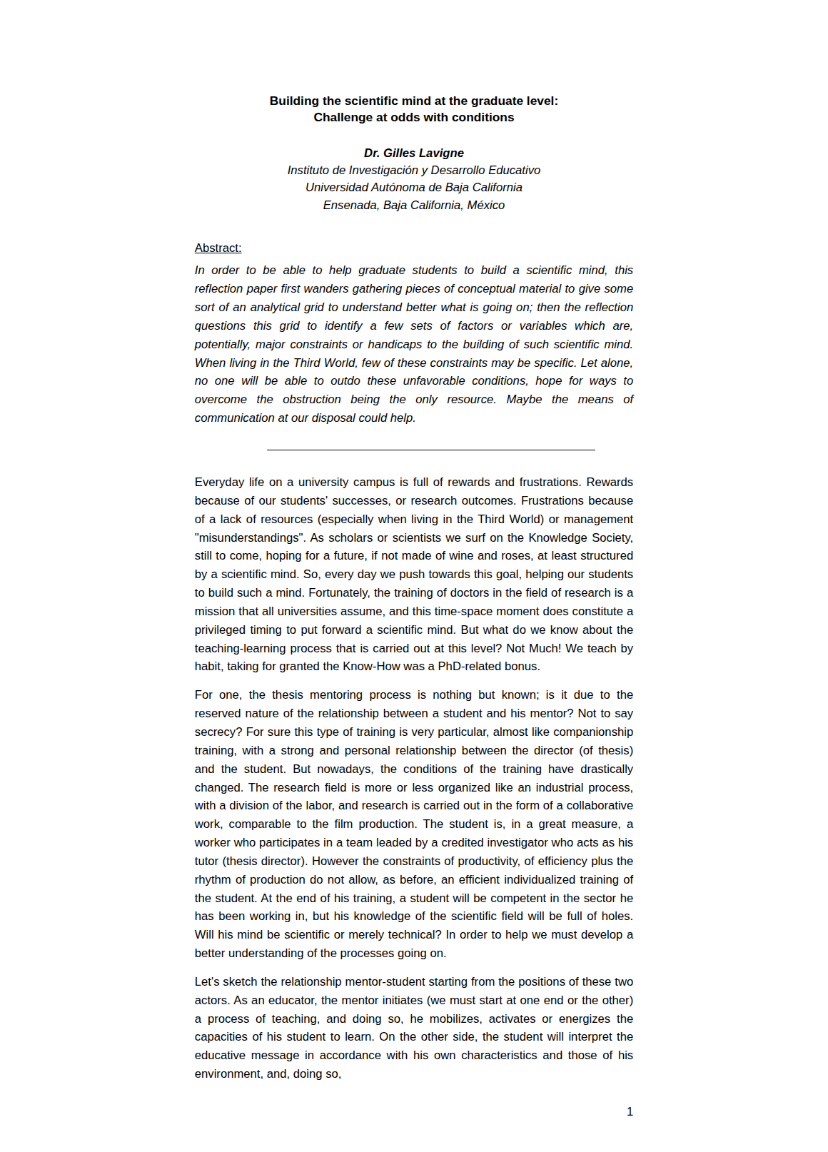Building the scientific mind at the graduate level:
Challenge at odds with conditions
Dr. Gilles Lavigne
Instituto de Investigación y Desarrollo Educativo
Universidad Autónoma de Baja California
Ensenada, Baja California, México
Abstract:
In order to be able to help graduate students to build a scientific mind, this reflection paper first wanders gathering pieces of conceptual material to give some sort of an analytical grid to understand better what is going on; then the reflection questions this grid to identify a few sets of factors or variables which are, potentially, major constraints or handicaps to the building of such scientific mind. When living in the Third World, few of these constraints may be specific. Let alone, no one will be able to outdo these unfavorable conditions, hope for ways to overcome the obstruction being the only resource. Maybe the means of communication at our disposal could help.
Everyday life on a university campus is full of rewards and frustrations. Rewards because of our students' successes, or research outcomes. Frustrations because of a lack of resources (especially when living in the Third World) or management "misunderstandings". As scholars or scientists we surf on the Knowledge Society, still to come, hoping for a future, if not made of wine and roses, at least structured by a scientific mind. So, every day we push towards this goal, helping our students to build such a mind. Fortunately, the training of doctors in the field of research is a mission that all universities assume, and this time-space moment does constitute a privileged timing to put forward a scientific mind. But what do we know about the teaching-learning process that is carried out at this level? Not Much! We teach by habit, taking for granted the Know-How was a PhD-related bonus.
For one, the thesis mentoring process is nothing but known; is it due to the reserved nature of the relationship between a student and his mentor? Not to say secrecy? For sure this type of training is very particular, almost like companionship training, with a strong and personal relationship between the director (of thesis) and the student. But nowadays, the conditions of the training have drastically changed. The research field is more or less organized like an industrial process, with a division of the labor, and research is carried out in the form of a collaborative work, comparable to the film production. The student is, in a great measure, a worker who participates in a team leaded by a credited investigator who acts as his tutor (thesis director). However the constraints of productivity, of efficiency plus the rhythm of production do not allow, as before, an efficient individualized training of the student. At the end of his training, a student will be competent in the sector he has been working in, but his knowledge of the scientific field will be full of holes. Will his mind be scientific or merely technical? In order to help we must develop a better understanding of the processes going on.
Let's sketch the relationship mentor-student starting from the positions of these two actors. As an educator, the mentor initiates (we must start at one end or the other) a process of teaching, and doing so, he mobilizes, activates or energizes the capacities of his student to learn. On the other side, the student will interpret the educative message in accordance with his own characteristics and those of his environment, and, doing so,
1